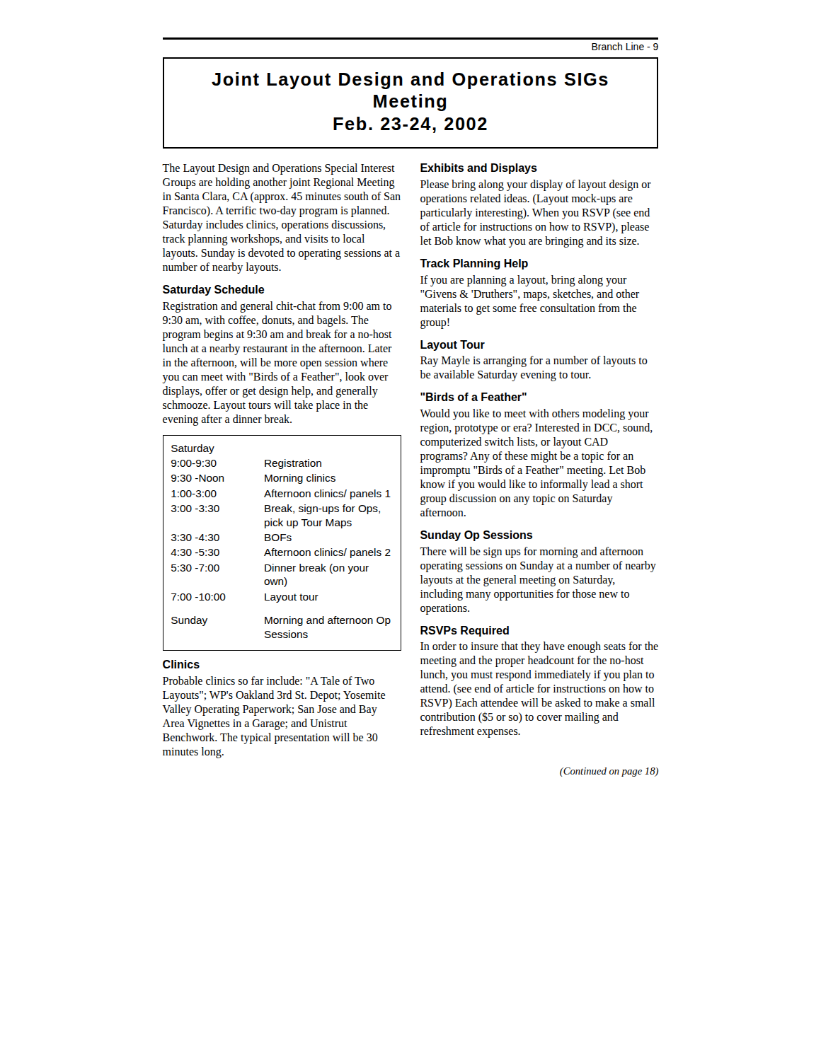Branch Line - 9
Joint Layout Design and Operations SIGs Meeting
Feb. 23-24, 2002
The Layout Design and Operations Special Interest Groups are holding another joint Regional Meeting in Santa Clara, CA (approx. 45 minutes south of San Francisco). A terrific two-day program is planned. Saturday includes clinics, operations discussions, track planning workshops, and visits to local layouts. Sunday is devoted to operating sessions at a number of nearby layouts.
Saturday Schedule
Registration and general chit-chat from 9:00 am to 9:30 am, with coffee, donuts, and bagels. The program begins at 9:30 am and break for a no-host lunch at a nearby restaurant in the afternoon. Later in the afternoon, will be more open session where you can meet with "Birds of a Feather", look over displays, offer or get design help, and generally schmooze. Layout tours will take place in the evening after a dinner break.
| Saturday | |
| 9:00-9:30 | Registration |
| 9:30 -Noon | Morning clinics |
| 1:00-3:00 | Afternoon clinics/ panels 1 |
| 3:00 -3:30 | Break, sign-ups for Ops, pick up Tour Maps |
| 3:30 -4:30 | BOFs |
| 4:30 -5:30 | Afternoon clinics/ panels 2 |
| 5:30 -7:00 | Dinner break (on your own) |
| 7:00 -10:00 | Layout tour |
| Sunday | Morning and afternoon Op Sessions |
Clinics
Probable clinics so far include: "A Tale of Two Layouts"; WP's Oakland 3rd St. Depot; Yosemite Valley Operating Paperwork; San Jose and Bay Area Vignettes in a Garage; and Unistrut Benchwork. The typical presentation will be 30 minutes long.
Exhibits and Displays
Please bring along your display of layout design or operations related ideas. (Layout mock-ups are particularly interesting). When you RSVP (see end of article for instructions on how to RSVP), please let Bob know what you are bringing and its size.
Track Planning Help
If you are planning a layout, bring along your "Givens & 'Druthers", maps, sketches, and other materials to get some free consultation from the group!
Layout Tour
Ray Mayle is arranging for a number of layouts to be available Saturday evening to tour.
"Birds of a Feather"
Would you like to meet with others modeling your region, prototype or era? Interested in DCC, sound, computerized switch lists, or layout CAD programs? Any of these might be a topic for an impromptu "Birds of a Feather" meeting. Let Bob know if you would like to informally lead a short group discussion on any topic on Saturday afternoon.
Sunday Op Sessions
There will be sign ups for morning and afternoon operating sessions on Sunday at a number of nearby layouts at the general meeting on Saturday, including many opportunities for those new to operations.
RSVPs Required
In order to insure that they have enough seats for the meeting and the proper headcount for the no-host lunch, you must respond immediately if you plan to attend. (see end of article for instructions on how to RSVP) Each attendee will be asked to make a small contribution ($5 or so) to cover mailing and refreshment expenses.
(Continued on page 18)